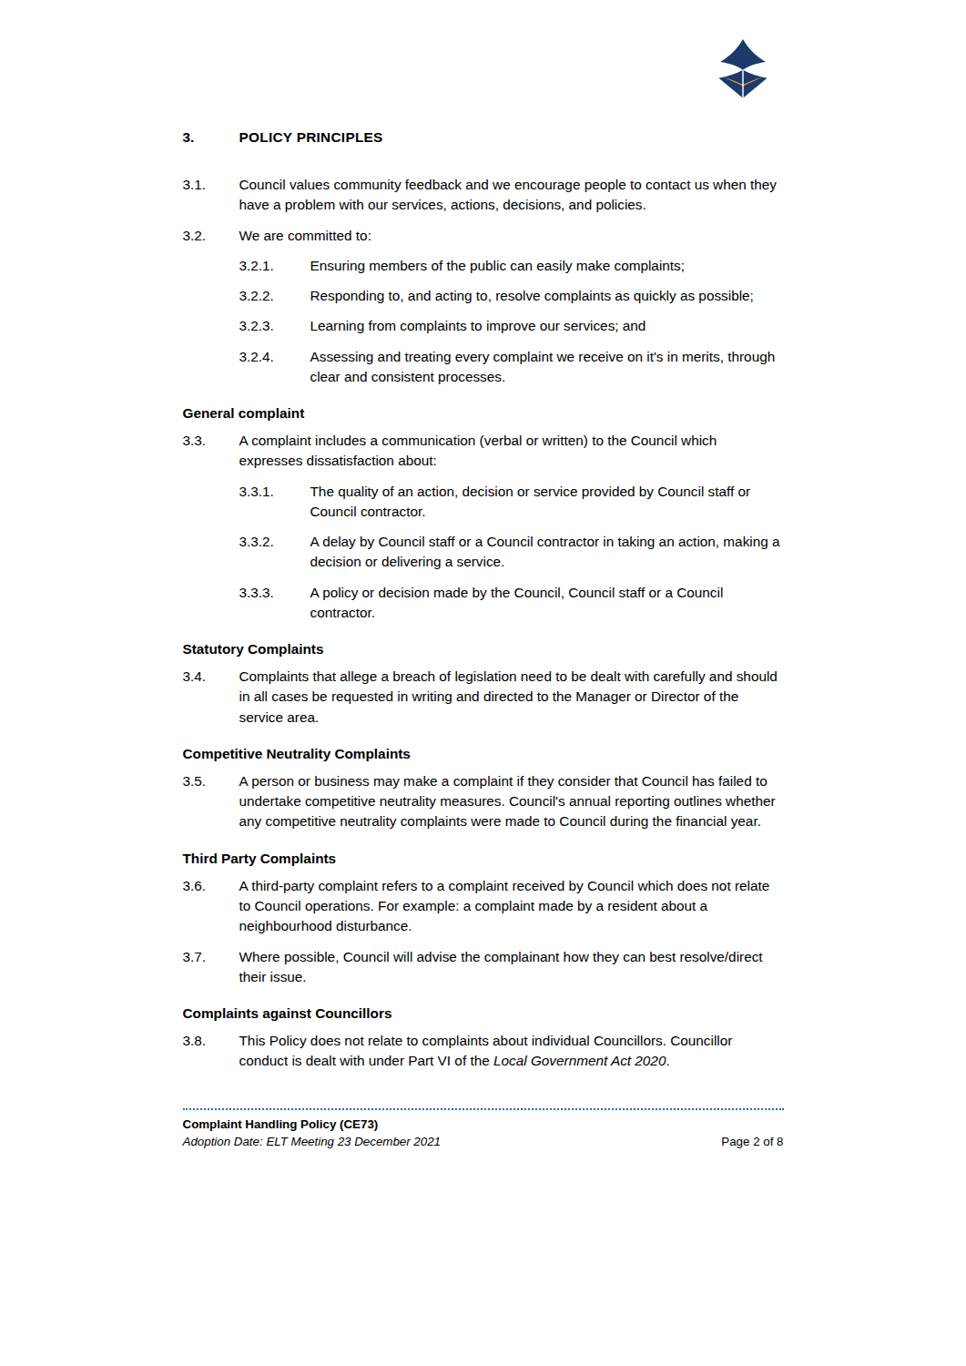3.
Policy Principles
3.1.
Council values community feedback and we encourage people to contact us when they have a problem with our services, actions, decisions, and policies.
3.2.
We are committed to:
3.2.1.
Ensuring members of the public can easily make complaints;
3.2.2.
Responding to, and acting to, resolve complaints as quickly as possible;
3.2.3.
Learning from complaints to improve our services; and
3.2.4.
Assessing and treating every complaint we receive on it's in merits, through clear and consistent processes.
General complaint
3.3.
A complaint includes a communication (verbal or written) to the Council which expresses dissatisfaction about:
3.3.1.
The quality of an action, decision or service provided by Council staff or Council contractor.
3.3.2.
A delay by Council staff or a Council contractor in taking an action, making a decision or delivering a service.
3.3.3.
A policy or decision made by the Council, Council staff or a Council contractor.
Statutory Complaints
3.4.
Complaints that allege a breach of legislation need to be dealt with carefully and should in all cases be requested in writing and directed to the Manager or Director of the service area.
Competitive Neutrality Complaints
3.5.
A person or business may make a complaint if they consider that Council has failed to undertake competitive neutrality measures. Council's annual reporting outlines whether any competitive neutrality complaints were made to Council during the financial year.
Third Party Complaints
3.6.
A third-party complaint refers to a complaint received by Council which does not relate to Council operations. For example: a complaint made by a resident about a neighbourhood disturbance.
3.7.
Where possible, Council will advise the complainant how they can best resolve/direct their issue.
Complaints against Councillors
3.8.
This Policy does not relate to complaints about individual Councillors. Councillor conduct is dealt with under Part VI of the Local Government Act 2020.
Complaint Handling Policy (CE73) Adoption Date: ELT Meeting 23 December 2021
Page 2 of 8